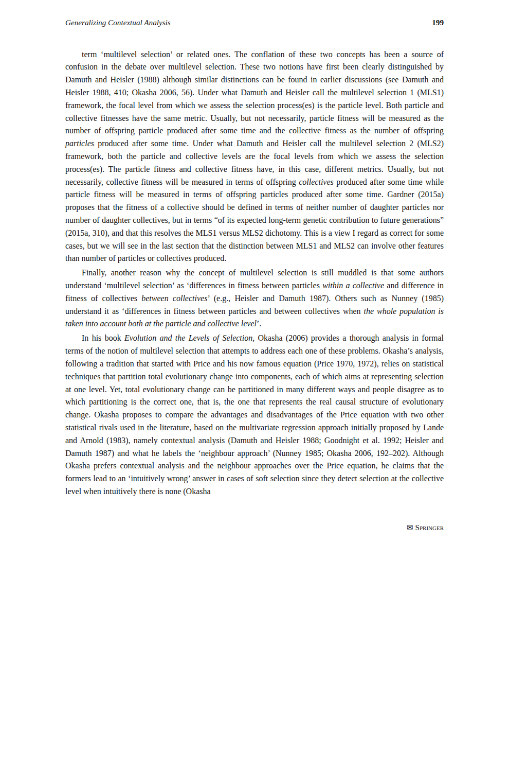Generalizing Contextual Analysis 199
term ‘multilevel selection’ or related ones. The conflation of these two concepts has been a source of confusion in the debate over multilevel selection. These two notions have first been clearly distinguished by Damuth and Heisler (1988) although similar distinctions can be found in earlier discussions (see Damuth and Heisler 1988, 410; Okasha 2006, 56). Under what Damuth and Heisler call the multilevel selection 1 (MLS1) framework, the focal level from which we assess the selection process(es) is the particle level. Both particle and collective fitnesses have the same metric. Usually, but not necessarily, particle fitness will be measured as the number of offspring particle produced after some time and the collective fitness as the number of offspring particles produced after some time. Under what Damuth and Heisler call the multilevel selection 2 (MLS2) framework, both the particle and collective levels are the focal levels from which we assess the selection process(es). The particle fitness and collective fitness have, in this case, different metrics. Usually, but not necessarily, collective fitness will be measured in terms of offspring collectives produced after some time while particle fitness will be measured in terms of offspring particles produced after some time. Gardner (2015a) proposes that the fitness of a collective should be defined in terms of neither number of daughter particles nor number of daughter collectives, but in terms “of its expected long-term genetic contribution to future generations” (2015a, 310), and that this resolves the MLS1 versus MLS2 dichotomy. This is a view I regard as correct for some cases, but we will see in the last section that the distinction between MLS1 and MLS2 can involve other features than number of particles or collectives produced.
Finally, another reason why the concept of multilevel selection is still muddled is that some authors understand ‘multilevel selection’ as ‘differences in fitness between particles within a collective and difference in fitness of collectives between collectives’ (e.g., Heisler and Damuth 1987). Others such as Nunney (1985) understand it as ‘differences in fitness between particles and between collectives when the whole population is taken into account both at the particle and collective level’.
In his book Evolution and the Levels of Selection, Okasha (2006) provides a thorough analysis in formal terms of the notion of multilevel selection that attempts to address each one of these problems. Okasha’s analysis, following a tradition that started with Price and his now famous equation (Price 1970, 1972), relies on statistical techniques that partition total evolutionary change into components, each of which aims at representing selection at one level. Yet, total evolutionary change can be partitioned in many different ways and people disagree as to which partitioning is the correct one, that is, the one that represents the real causal structure of evolutionary change. Okasha proposes to compare the advantages and disadvantages of the Price equation with two other statistical rivals used in the literature, based on the multivariate regression approach initially proposed by Lande and Arnold (1983), namely contextual analysis (Damuth and Heisler 1988; Goodnight et al. 1992; Heisler and Damuth 1987) and what he labels the ‘neighbour approach’ (Nunney 1985; Okasha 2006, 192–202). Although Okasha prefers contextual analysis and the neighbour approaches over the Price equation, he claims that the formers lead to an ‘intuitively wrong’ answer in cases of soft selection since they detect selection at the collective level when intuitively there is none (Okasha
Springer